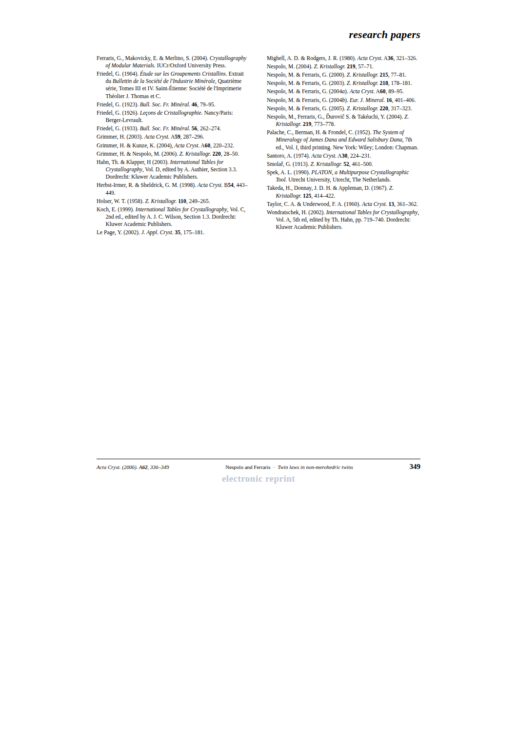research papers
Ferraris, G., Makovicky, E. & Merlino, S. (2004). Crystallography of Modular Materials. IUCr/Oxford University Press.
Friedel, G. (1904). Étude sur les Groupements Cristallins. Extrait du Bullettin de la Société de l'Industrie Minérale, Quatrième série, Tomes III et IV. Saint-Étienne: Société de l'Imprimerie Théolier J. Thomas et C.
Friedel, G. (1923). Bull. Soc. Fr. Minéral. 46, 79–95.
Friedel, G. (1926). Leçons de Cristallographie. Nancy/Paris: Berger-Levrault.
Friedel, G. (1933). Bull. Soc. Fr. Minéral. 56, 262–274.
Grimmer, H. (2003). Acta Cryst. A59, 287–296.
Grimmer, H. & Kunze, K. (2004), Acta Cryst. A60, 220–232.
Grimmer, H. & Nespolo, M. (2006). Z. Kristallogr. 220, 28–50.
Hahn, Th. & Klapper, H (2003). International Tables for Crystallography, Vol. D, edited by A. Authier, Section 3.3. Dordrecht: Kluwer Academic Publishers.
Herbst-Irmer, R. & Sheldrick, G. M. (1998). Acta Cryst. B54, 443–449.
Holser, W. T. (1958). Z. Kristallogr. 110, 249–265.
Koch, E. (1999). International Tables for Crystallography, Vol. C, 2nd ed., edited by A. J. C. Wilson, Section 1.3. Dordrecht: Kluwer Academic Publishers.
Le Page, Y. (2002). J. Appl. Cryst. 35, 175–181.
Mighell, A. D. & Rodgers, J. R. (1980). Acta Cryst. A36, 321–326.
Nespolo, M. (2004). Z. Kristallogr. 219, 57–71.
Nespolo, M. & Ferraris, G. (2000). Z. Kristallogr. 215, 77–81.
Nespolo, M. & Ferraris, G. (2003). Z. Kristallogr. 218, 178–181.
Nespolo, M. & Ferraris, G. (2004a). Acta Cryst. A60, 89–95.
Nespolo, M. & Ferraris, G. (2004b). Eur. J. Mineral. 16, 401–406.
Nespolo, M. & Ferraris, G. (2005). Z. Kristallogr. 220, 317–323.
Nespolo, M., Ferraris, G., Ďurovič S. & Takéuchi, Y. (2004). Z. Kristallogr. 219, 773–778.
Palache, C., Berman, H. & Frondel, C. (1952). The System of Mineralogy of James Dana and Edward Salisbury Dana, 7th ed., Vol. I, third printing. New York: Wiley; London: Chapman.
Santoro, A. (1974). Acta Cryst. A30, 224–231.
Smolař, G. (1913). Z. Kristallogr. 52, 461–500.
Spek, A. L. (1990). PLATON, a Multipurpose Crystallographic Tool. Utrecht University, Utrecht, The Netherlands.
Takeda, H., Donnay, J. D. H. & Appleman, D. (1967). Z. Kristallogr. 125, 414–422.
Taylor, C. A. & Underwood, F. A. (1960). Acta Cryst. 13, 361–362.
Wondratschek, H. (2002). International Tables for Crystallography, Vol. A, 5th ed, edited by Th. Hahn, pp. 719–740. Dordrecht: Kluwer Academic Publishers.
Acta Cryst. (2006). A62, 336–349
Nespolo and Ferraris · Twin laws in non-merohedric twins
349
electronic reprint